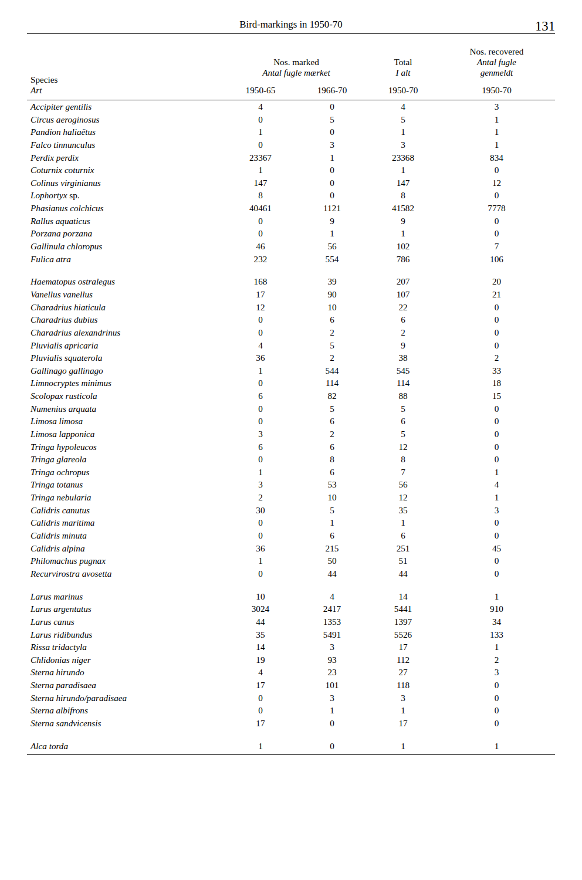Bird-markings in 1950-70 131
| Species Art | Nos. marked Antal fugle mærket | Total I alt | Nos. recovered Antal fugle genmeldt |
| --- | --- | --- | --- |
| 1950-65 | 1966-70 | 1950-70 | 1950-70 |
| Accipiter gentilis | 4 | 0 | 4 | 3 |
| Circus aeroginosus | 0 | 5 | 5 | 1 |
| Pandion haliaëtus | 1 | 0 | 1 | 1 |
| Falco tinnunculus | 0 | 3 | 3 | 1 |
| Perdix perdix | 23367 | 1 | 23368 | 834 |
| Coturnix coturnix | 1 | 0 | 1 | 0 |
| Colinus virginianus | 147 | 0 | 147 | 12 |
| Lophortyx sp. | 8 | 0 | 8 | 0 |
| Phasianus colchicus | 40461 | 1121 | 41582 | 7778 |
| Rallus aquaticus | 0 | 9 | 9 | 0 |
| Porzana porzana | 0 | 1 | 1 | 0 |
| Gallinula chloropus | 46 | 56 | 102 | 7 |
| Fulica atra | 232 | 554 | 786 | 106 |
| Haematopus ostralegus | 168 | 39 | 207 | 20 |
| Vanellus vanellus | 17 | 90 | 107 | 21 |
| Charadrius hiaticula | 12 | 10 | 22 | 0 |
| Charadrius dubius | 0 | 6 | 6 | 0 |
| Charadrius alexandrinus | 0 | 2 | 2 | 0 |
| Pluvialis apricaria | 4 | 5 | 9 | 0 |
| Pluvialis squaterola | 36 | 2 | 38 | 2 |
| Gallinago gallinago | 1 | 544 | 545 | 33 |
| Limnocryptes minimus | 0 | 114 | 114 | 18 |
| Scolopax rusticola | 6 | 82 | 88 | 15 |
| Numenius arquata | 0 | 5 | 5 | 0 |
| Limosa limosa | 0 | 6 | 6 | 0 |
| Limosa lapponica | 3 | 2 | 5 | 0 |
| Tringa hypoleucos | 6 | 6 | 12 | 0 |
| Tringa glareola | 0 | 8 | 8 | 0 |
| Tringa ochropus | 1 | 6 | 7 | 1 |
| Tringa totanus | 3 | 53 | 56 | 4 |
| Tringa nebularia | 2 | 10 | 12 | 1 |
| Calidris canutus | 30 | 5 | 35 | 3 |
| Calidris maritima | 0 | 1 | 1 | 0 |
| Calidris minuta | 0 | 6 | 6 | 0 |
| Calidris alpina | 36 | 215 | 251 | 45 |
| Philomachus pugnax | 1 | 50 | 51 | 0 |
| Recurvirostra avosetta | 0 | 44 | 44 | 0 |
| Larus marinus | 10 | 4 | 14 | 1 |
| Larus argentatus | 3024 | 2417 | 5441 | 910 |
| Larus canus | 44 | 1353 | 1397 | 34 |
| Larus ridibundus | 35 | 5491 | 5526 | 133 |
| Rissa tridactyla | 14 | 3 | 17 | 1 |
| Chlidonias niger | 19 | 93 | 112 | 2 |
| Sterna hirundo | 4 | 23 | 27 | 3 |
| Sterna paradisaea | 17 | 101 | 118 | 0 |
| Sterna hirundo/paradisaea | 0 | 3 | 3 | 0 |
| Sterna albifrons | 0 | 1 | 1 | 0 |
| Sterna sandvicensis | 17 | 0 | 17 | 0 |
| Alca torda | 1 | 0 | 1 | 1 |